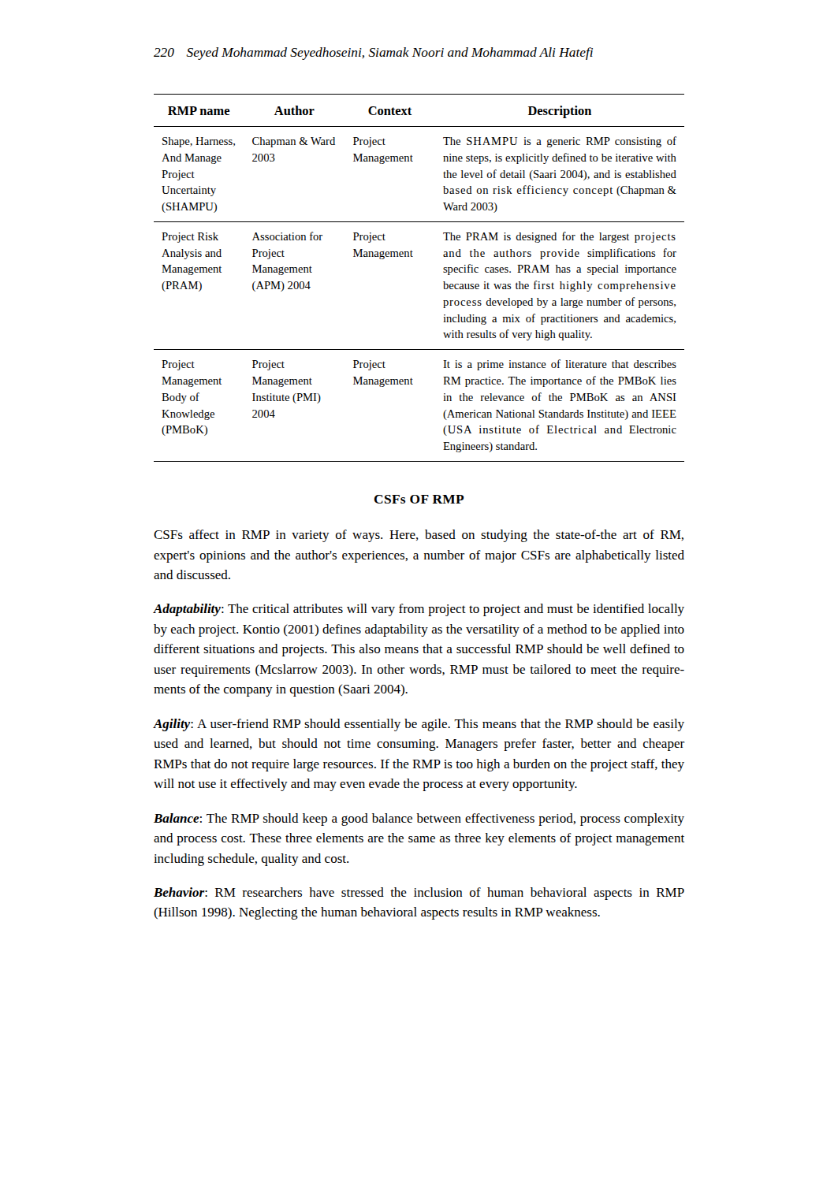220 Seyed Mohammad Seyedhoseini, Siamak Noori and Mohammad Ali Hatefi
| RMP name | Author | Context | Description |
| --- | --- | --- | --- |
| Shape, Harness, And Manage Project Uncertainty (SHAMPU) | Chapman & Ward 2003 | Project Management | The SHAMPU is a generic RMP consisting of nine steps, is explicitly defined to be iterative with the level of detail (Saari 2004), and is established based on risk efficiency concept (Chapman & Ward 2003) |
| Project Risk Analysis and Management (PRAM) | Association for Project Management (APM) 2004 | Project Management | The PRAM is designed for the largest projects and the authors provide simplifications for specific cases. PRAM has a special importance because it was the first highly comprehensive process developed by a large number of persons, including a mix of practitioners and academics, with results of very high quality. |
| Project Management Body of Knowledge (PMBoK) | Project Management Institute (PMI) 2004 | Project Management | It is a prime instance of literature that describes RM practice. The importance of the PMBoK lies in the relevance of the PMBoK as an ANSI (American National Standards Institute) and IEEE (USA institute of Electrical and Electronic Engineers) standard. |
CSFs OF RMP
CSFs affect in RMP in variety of ways. Here, based on studying the state-of-the art of RM, expert's opinions and the author's experiences, a number of major CSFs are alphabetically listed and discussed.
Adaptability: The critical attributes will vary from project to project and must be identified locally by each project. Kontio (2001) defines adaptability as the versatility of a method to be applied into different situations and projects. This also means that a successful RMP should be well defined to user requirements (Mcslarrow 2003). In other words, RMP must be tailored to meet the requirements of the company in question (Saari 2004).
Agility: A user-friend RMP should essentially be agile. This means that the RMP should be easily used and learned, but should not time consuming. Managers prefer faster, better and cheaper RMPs that do not require large resources. If the RMP is too high a burden on the project staff, they will not use it effectively and may even evade the process at every opportunity.
Balance: The RMP should keep a good balance between effectiveness period, process complexity and process cost. These three elements are the same as three key elements of project management including schedule, quality and cost.
Behavior: RM researchers have stressed the inclusion of human behavioral aspects in RMP (Hillson 1998). Neglecting the human behavioral aspects results in RMP weakness.